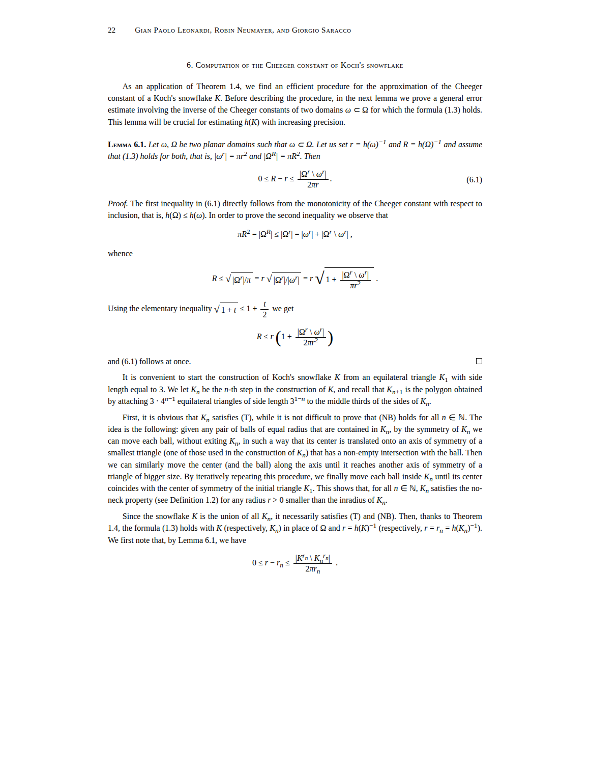22 Gian Paolo Leonardi, Robin Neumayer, and Giorgio Saracco
6. Computation of the Cheeger constant of Koch's snowflake
As an application of Theorem 1.4, we find an efficient procedure for the approximation of the Cheeger constant of a Koch's snowflake K. Before describing the procedure, in the next lemma we prove a general error estimate involving the inverse of the Cheeger constants of two domains ω ⊂ Ω for which the formula (1.3) holds. This lemma will be crucial for estimating h(K) with increasing precision.
Lemma 6.1. Let ω, Ω be two planar domains such that ω ⊂ Ω. Let us set r = h(ω)−1 and R = h(Ω)−1 and assume that (1.3) holds for both, that is, |ωr| = πr2 and |ΩR| = πR2. Then
0 ≤ R − r ≤ |Ωr \ ωr|2πr. (6.1)
Proof. The first inequality in (6.1) directly follows from the monotonicity of the Cheeger constant with respect to inclusion, that is, h(Ω) ≤ h(ω). In order to prove the second inequality we observe that
πR2 = |ΩR| ≤ |Ωr| = |ωr| + |Ωr \ ωr| ,
whence
R ≤ √|Ωr|/π = r √|Ωr|/|ωr| = r √1 + |Ωr \ ωr|πr2 .
Using the elementary inequality √1 + t ≤ 1 + t 2 we get
R ≤ r (1 + |Ωr \ ωr|2πr2)
and (6.1) follows at once.
It is convenient to start the construction of Koch's snowflake K from an equilateral triangle K1 with side length equal to 3. We let Kn be the n-th step in the construction of K, and recall that Kn+1 is the polygon obtained by attaching 3 · 4n−1 equilateral triangles of side length 31−n to the middle thirds of the sides of Kn.
First, it is obvious that Kn satisfies (T), while it is not difficult to prove that (NB) holds for all n ∈ ℕ. The idea is the following: given any pair of balls of equal radius that are contained in Kn, by the symmetry of Kn we can move each ball, without exiting Kn, in such a way that its center is translated onto an axis of symmetry of a smallest triangle (one of those used in the construction of Kn) that has a non-empty intersection with the ball. Then we can similarly move the center (and the ball) along the axis until it reaches another axis of symmetry of a triangle of bigger size. By iteratively repeating this procedure, we finally move each ball inside Kn until its center coincides with the center of symmetry of the initial triangle K1. This shows that, for all n ∈ ℕ, Kn satisfies the no-neck property (see Definition 1.2) for any radius r > 0 smaller than the inradius of Kn.
Since the snowflake K is the union of all Kn, it necessarily satisfies (T) and (NB). Then, thanks to Theorem 1.4, the formula (1.3) holds with K (respectively, Kn) in place of Ω and r = h(K)−1 (respectively, r = rn = h(Kn)−1). We first note that, by Lemma 6.1, we have
0 ≤ r − rn ≤ |Krn \ Knrn|2πrn .